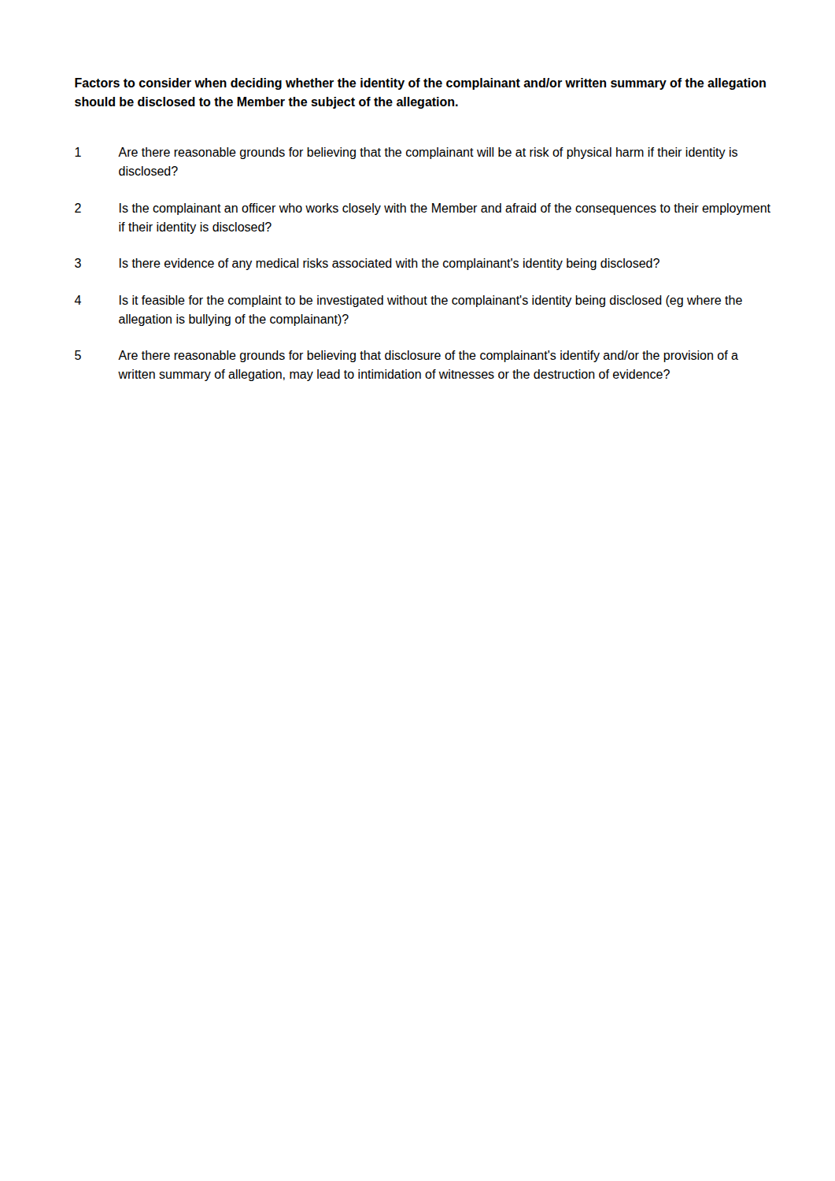Factors to consider when deciding whether the identity of the complainant and/or written summary of the allegation should be disclosed to the Member the subject of the allegation.
Are there reasonable grounds for believing that the complainant will be at risk of physical harm if their identity is disclosed?
Is the complainant an officer who works closely with the Member and afraid of the consequences to their employment if their identity is disclosed?
Is there evidence of any medical risks associated with the complainant's identity being disclosed?
Is it feasible for the complaint to be investigated without the complainant's identity being disclosed (eg where the allegation is bullying of the complainant)?
Are there reasonable grounds for believing that disclosure of the complainant's identify and/or the provision of a written summary of allegation, may lead to intimidation of witnesses or the destruction of evidence?